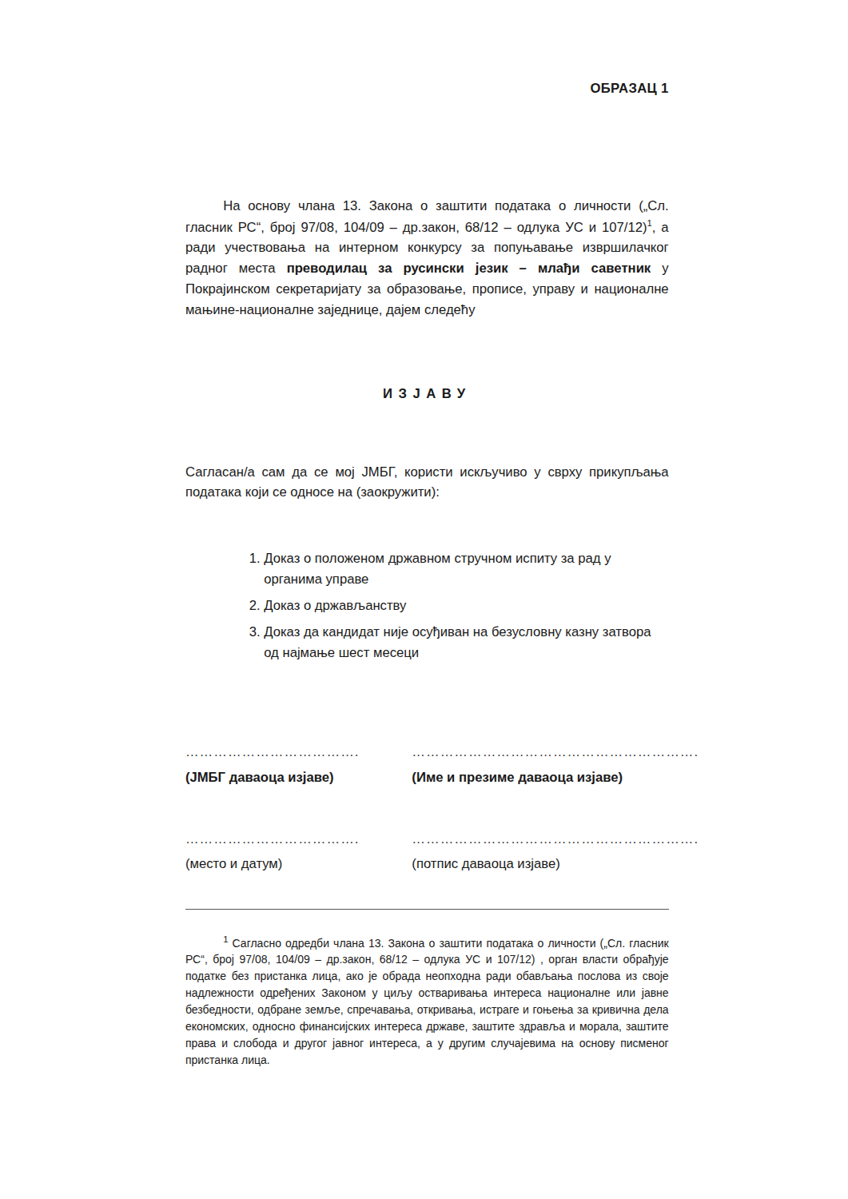ОБРАЗАЦ 1
На основу члана 13. Закона о заштити података о личности („Сл. гласник РС“, број 97/08, 104/09 – др.закон, 68/12 – одлука УС и 107/12)1, а ради учествовања на интерном конкурсу за попуњавање извршилачког радног места преводилац за русински језик – млађи саветник у Покрајинском секретаријату за образовање, прописе, управу и националне мањине-националне заједнице, дајем следећу
ИЗЈАВУ
Сагласан/а сам да се мој ЈМБГ, користи искључиво у сврху прикупљања података који се односе на (заокружити):
Доказ о положеном државном стручном испиту за рад у органима управе
Доказ о држављанству
Доказ да кандидат није осуђиван на безусловну казну затвора од најмање шест месеци
……………………………….
…………………………………………………….
(ЈМБГ даваоца изјаве)
(Име и презиме даваоца изјаве)
……………………………….
…………………………………………………….
(место и датум)
(потпис даваоца изјаве)
1 Сагласно одредби члана 13. Закона о заштити података о личности („Сл. гласник РС“, број 97/08, 104/09 – др.закон, 68/12 – одлука УС и 107/12) , орган власти обрађује податке без пристанка лица, ако је обрада неопходна ради обављања послова из своје надлежности одређених Законом у циљу остваривања интереса националне или јавне безбедности, одбране земље, спречавања, откривања, истраге и гоњења за кривична дела економских, односно финансијских интереса државе, заштите здравља и морала, заштите права и слобода и другог јавног интереса, а у другим случајевима на основу писменог пристанка лица.